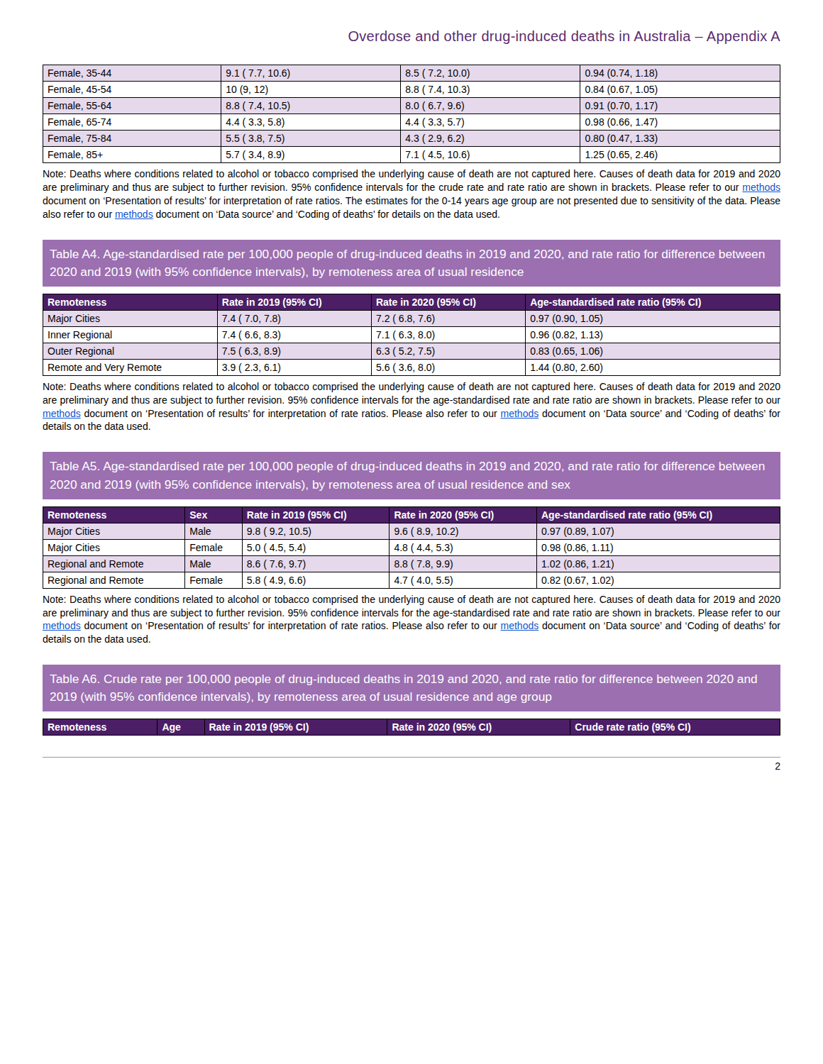Overdose and other drug-induced deaths in Australia – Appendix A
| Female, 35-44 | 9.1 ( 7.7, 10.6) | 8.5 ( 7.2, 10.0) | 0.94 (0.74, 1.18) |
| Female, 45-54 | 10 (9, 12) | 8.8 ( 7.4, 10.3) | 0.84 (0.67, 1.05) |
| Female, 55-64 | 8.8 ( 7.4, 10.5) | 8.0 ( 6.7, 9.6) | 0.91 (0.70, 1.17) |
| Female, 65-74 | 4.4 ( 3.3, 5.8) | 4.4 ( 3.3, 5.7) | 0.98 (0.66, 1.47) |
| Female, 75-84 | 5.5 ( 3.8, 7.5) | 4.3 ( 2.9, 6.2) | 0.80 (0.47, 1.33) |
| Female, 85+ | 5.7 ( 3.4, 8.9) | 7.1 ( 4.5, 10.6) | 1.25 (0.65, 2.46) |
Note: Deaths where conditions related to alcohol or tobacco comprised the underlying cause of death are not captured here. Causes of death data for 2019 and 2020 are preliminary and thus are subject to further revision. 95% confidence intervals for the crude rate and rate ratio are shown in brackets. Please refer to our methods document on ‘Presentation of results’ for interpretation of rate ratios. The estimates for the 0-14 years age group are not presented due to sensitivity of the data. Please also refer to our methods document on ‘Data source’ and ‘Coding of deaths’ for details on the data used.
Table A4. Age-standardised rate per 100,000 people of drug-induced deaths in 2019 and 2020, and rate ratio for difference between 2020 and 2019 (with 95% confidence intervals), by remoteness area of usual residence
| Remoteness | Rate in 2019 (95% CI) | Rate in 2020 (95% CI) | Age-standardised rate ratio (95% CI) |
| --- | --- | --- | --- |
| Major Cities | 7.4 ( 7.0, 7.8) | 7.2 ( 6.8, 7.6) | 0.97 (0.90, 1.05) |
| Inner Regional | 7.4 ( 6.6, 8.3) | 7.1 ( 6.3, 8.0) | 0.96 (0.82, 1.13) |
| Outer Regional | 7.5 ( 6.3, 8.9) | 6.3 ( 5.2, 7.5) | 0.83 (0.65, 1.06) |
| Remote and Very Remote | 3.9 ( 2.3, 6.1) | 5.6 ( 3.6, 8.0) | 1.44 (0.80, 2.60) |
Note: Deaths where conditions related to alcohol or tobacco comprised the underlying cause of death are not captured here. Causes of death data for 2019 and 2020 are preliminary and thus are subject to further revision. 95% confidence intervals for the age-standardised rate and rate ratio are shown in brackets. Please refer to our methods document on ‘Presentation of results’ for interpretation of rate ratios. Please also refer to our methods document on ‘Data source’ and ‘Coding of deaths’ for details on the data used.
Table A5. Age-standardised rate per 100,000 people of drug-induced deaths in 2019 and 2020, and rate ratio for difference between 2020 and 2019 (with 95% confidence intervals), by remoteness area of usual residence and sex
| Remoteness | Sex | Rate in 2019 (95% CI) | Rate in 2020 (95% CI) | Age-standardised rate ratio (95% CI) |
| --- | --- | --- | --- | --- |
| Major Cities | Male | 9.8 ( 9.2, 10.5) | 9.6 ( 8.9, 10.2) | 0.97 (0.89, 1.07) |
| Major Cities | Female | 5.0 ( 4.5, 5.4) | 4.8 ( 4.4, 5.3) | 0.98 (0.86, 1.11) |
| Regional and Remote | Male | 8.6 ( 7.6, 9.7) | 8.8 ( 7.8, 9.9) | 1.02 (0.86, 1.21) |
| Regional and Remote | Female | 5.8 ( 4.9, 6.6) | 4.7 ( 4.0, 5.5) | 0.82 (0.67, 1.02) |
Note: Deaths where conditions related to alcohol or tobacco comprised the underlying cause of death are not captured here. Causes of death data for 2019 and 2020 are preliminary and thus are subject to further revision. 95% confidence intervals for the age-standardised rate and rate ratio are shown in brackets. Please refer to our methods document on ‘Presentation of results’ for interpretation of rate ratios. Please also refer to our methods document on ‘Data source’ and ‘Coding of deaths’ for details on the data used.
Table A6. Crude rate per 100,000 people of drug-induced deaths in 2019 and 2020, and rate ratio for difference between 2020 and 2019 (with 95% confidence intervals), by remoteness area of usual residence and age group
| Remoteness | Age | Rate in 2019 (95% CI) | Rate in 2020 (95% CI) | Crude rate ratio (95% CI) |
| --- | --- | --- | --- | --- |
2